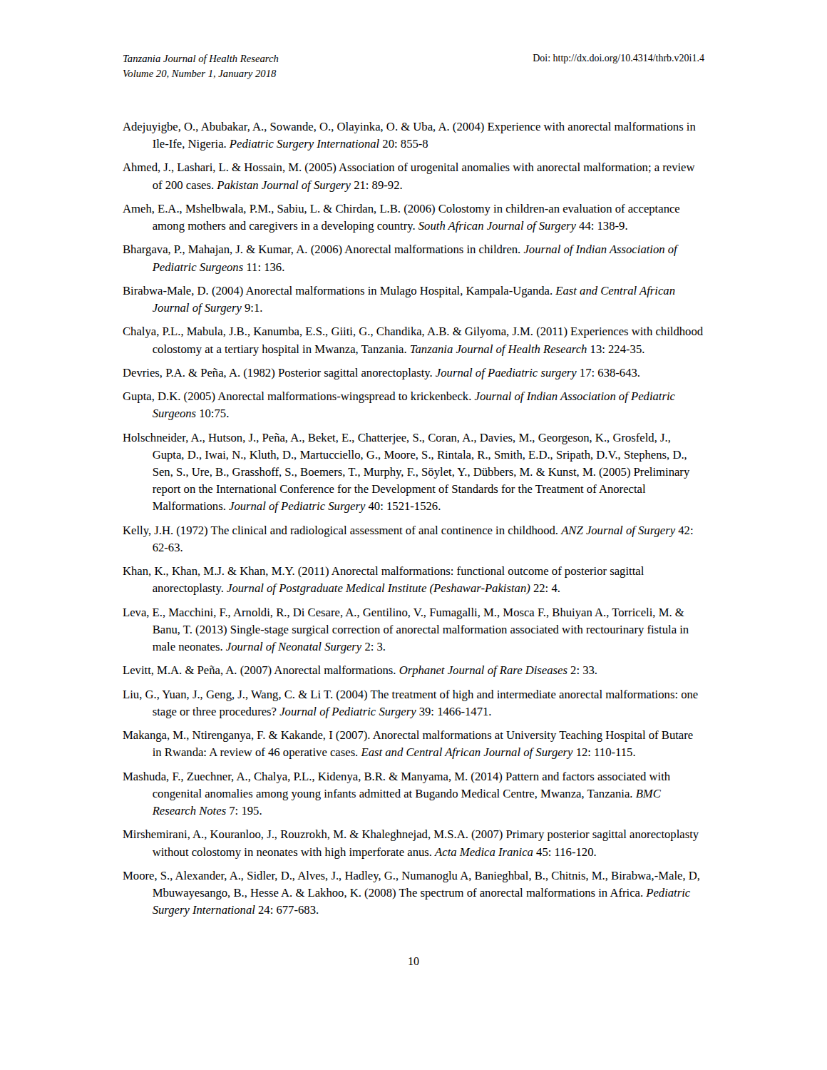Tanzania Journal of Health Research
Volume 20, Number 1, January 2018
Doi: http://dx.doi.org/10.4314/thrb.v20i1.4
Adejuyigbe, O., Abubakar, A., Sowande, O., Olayinka, O. & Uba, A. (2004) Experience with anorectal malformations in Ile-Ife, Nigeria. Pediatric Surgery International 20: 855-8
Ahmed, J., Lashari, L. & Hossain, M. (2005) Association of urogenital anomalies with anorectal malformation; a review of 200 cases. Pakistan Journal of Surgery 21: 89-92.
Ameh, E.A., Mshelbwala, P.M., Sabiu, L. & Chirdan, L.B. (2006) Colostomy in children-an evaluation of acceptance among mothers and caregivers in a developing country. South African Journal of Surgery 44: 138-9.
Bhargava, P., Mahajan, J. & Kumar, A. (2006) Anorectal malformations in children. Journal of Indian Association of Pediatric Surgeons 11: 136.
Birabwa-Male, D. (2004) Anorectal malformations in Mulago Hospital, Kampala-Uganda. East and Central African Journal of Surgery 9:1.
Chalya, P.L., Mabula, J.B., Kanumba, E.S., Giiti, G., Chandika, A.B. & Gilyoma, J.M. (2011) Experiences with childhood colostomy at a tertiary hospital in Mwanza, Tanzania. Tanzania Journal of Health Research 13: 224-35.
Devries, P.A. & Peña, A. (1982) Posterior sagittal anorectoplasty. Journal of Paediatric surgery 17: 638-643.
Gupta, D.K. (2005) Anorectal malformations-wingspread to krickenbeck. Journal of Indian Association of Pediatric Surgeons 10:75.
Holschneider, A., Hutson, J., Peña, A., Beket, E., Chatterjee, S., Coran, A., Davies, M., Georgeson, K., Grosfeld, J., Gupta, D., Iwai, N., Kluth, D., Martucciello, G., Moore, S., Rintala, R., Smith, E.D., Sripath, D.V., Stephens, D., Sen, S., Ure, B., Grasshoff, S., Boemers, T., Murphy, F., Söylet, Y., Dübbers, M. & Kunst, M. (2005) Preliminary report on the International Conference for the Development of Standards for the Treatment of Anorectal Malformations. Journal of Pediatric Surgery 40: 1521-1526.
Kelly, J.H. (1972) The clinical and radiological assessment of anal continence in childhood. ANZ Journal of Surgery 42: 62-63.
Khan, K., Khan, M.J. & Khan, M.Y. (2011) Anorectal malformations: functional outcome of posterior sagittal anorectoplasty. Journal of Postgraduate Medical Institute (Peshawar-Pakistan) 22: 4.
Leva, E., Macchini, F., Arnoldi, R., Di Cesare, A., Gentilino, V., Fumagalli, M., Mosca F., Bhuiyan A., Torriceli, M. & Banu, T. (2013) Single-stage surgical correction of anorectal malformation associated with rectourinary fistula in male neonates. Journal of Neonatal Surgery 2: 3.
Levitt, M.A. & Peña, A. (2007) Anorectal malformations. Orphanet Journal of Rare Diseases 2: 33.
Liu, G., Yuan, J., Geng, J., Wang, C. & Li T. (2004) The treatment of high and intermediate anorectal malformations: one stage or three procedures? Journal of Pediatric Surgery 39: 1466-1471.
Makanga, M., Ntirenganya, F. & Kakande, I (2007). Anorectal malformations at University Teaching Hospital of Butare in Rwanda: A review of 46 operative cases. East and Central African Journal of Surgery 12: 110-115.
Mashuda, F., Zuechner, A., Chalya, P.L., Kidenya, B.R. & Manyama, M. (2014) Pattern and factors associated with congenital anomalies among young infants admitted at Bugando Medical Centre, Mwanza, Tanzania. BMC Research Notes 7: 195.
Mirshemirani, A., Kouranloo, J., Rouzrokh, M. & Khaleghnejad, M.S.A. (2007) Primary posterior sagittal anorectoplasty without colostomy in neonates with high imperforate anus. Acta Medica Iranica 45: 116-120.
Moore, S., Alexander, A., Sidler, D., Alves, J., Hadley, G., Numanoglu A, Banieghbal, B., Chitnis, M., Birabwa,-Male, D, Mbuwayesango, B., Hesse A. & Lakhoo, K. (2008) The spectrum of anorectal malformations in Africa. Pediatric Surgery International 24: 677-683.
10